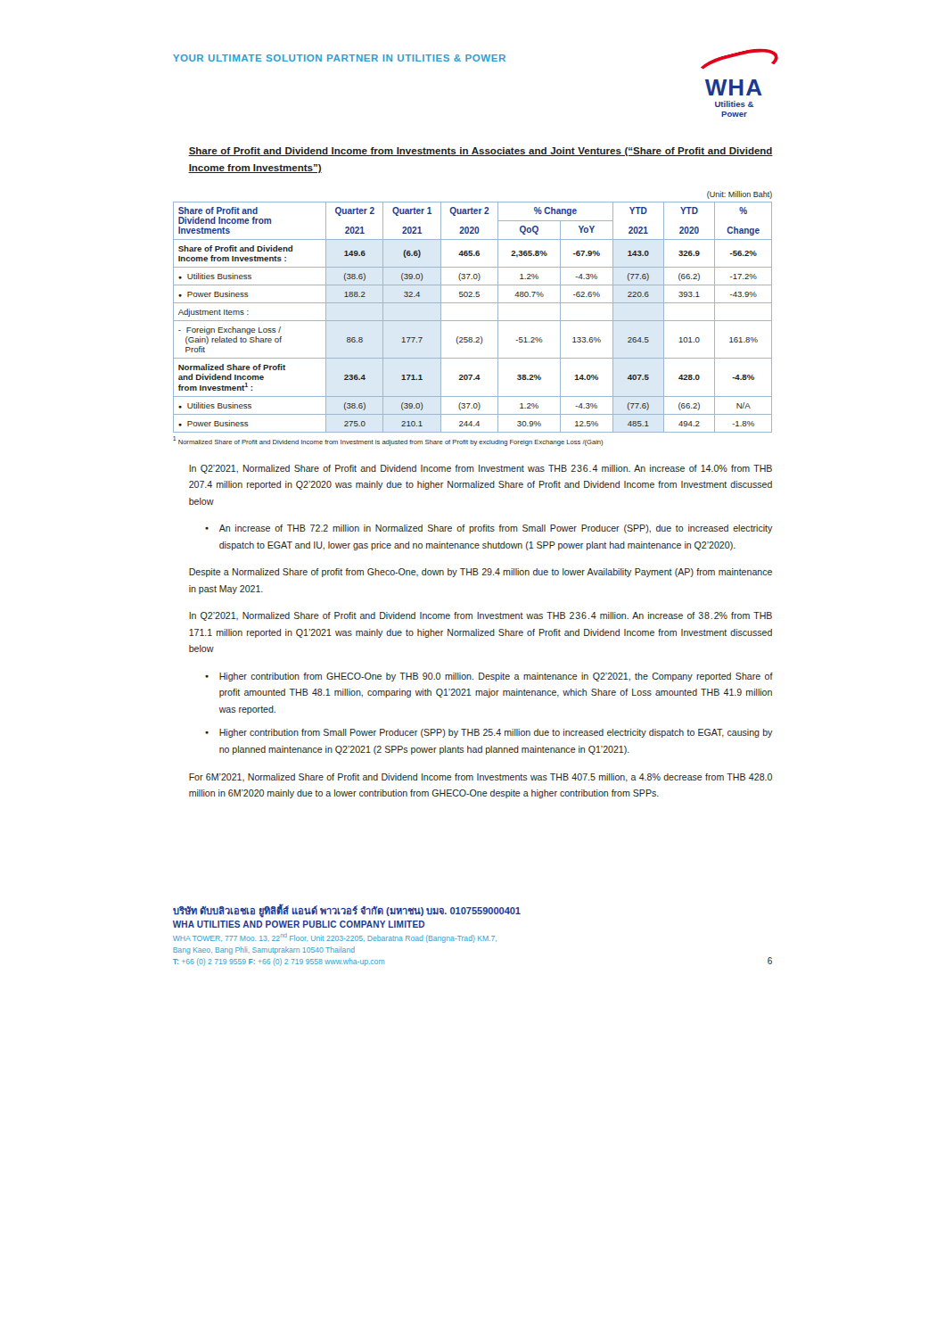Your ultimate solution partner in utilities & power
WHA
Utilities &
Power
Share of Profit and Dividend Income from Investments in Associates and Joint Ventures (“Share of Profit and Dividend Income from Investments”)
(Unit: Million Baht)
| Share of Profit and Dividend Income from Investments | Quarter 2 2021 | Quarter 1 2021 | Quarter 2 2020 | % Change | YTD 2021 | YTD 2020 | % Change |
| --- | --- | --- | --- | --- | --- | --- | --- |
| QoQ | YoY |
| Share of Profit and Dividend Income from Investments : | 149.6 | (6.6) | 465.6 | 2,365.8% | -67.9% | 143.0 | 326.9 | -56.2% |
| Utilities Business | (38.6) | (39.0) | (37.0) | 1.2% | -4.3% | (77.6) | (66.2) | -17.2% |
| Power Business | 188.2 | 32.4 | 502.5 | 480.7% | -62.6% | 220.6 | 393.1 | -43.9% |
| Adjustment Items : | | | | | | | | |
| Foreign Exchange Loss / (Gain) related to Share of Profit | 86.8 | 177.7 | (258.2) | -51.2% | 133.6% | 264.5 | 101.0 | 161.8% |
| Normalized Share of Profit and Dividend Income from Investment 1 : | 236.4 | 171.1 | 207.4 | 38.2% | 14.0% | 407.5 | 428.0 | -4.8% |
| Utilities Business | (38.6) | (39.0) | (37.0) | 1.2% | -4.3% | (77.6) | (66.2) | N/A |
| Power Business | 275.0 | 210.1 | 244.4 | 30.9% | 12.5% | 485.1 | 494.2 | -1.8% |
1 Normalized Share of Profit and Dividend Income from Investment is adjusted from Share of Profit by excluding Foreign Exchange Loss /(Gain)
In Q2’2021, Normalized Share of Profit and Dividend Income from Investment was THB 2 3 6 . 4 million. An increase of 14.0% from THB 207.4 million reported in Q2’2020 was mainly due to higher Normalized Share of Profit and Dividend Income from Investment discussed below
An increase of THB 72.2 million in Normalized Share of profits from Small Power Producer (SPP), due to increased electricity dispatch to EGAT and IU, lower gas price and no maintenance shutdown (1 SPP power plant had maintenance in Q2’2020).
Despite a Normalized Share of profit from Gheco-One, down by THB 29.4 million due to lower Availability Payment (AP) from maintenance in past May 2021.
In Q2’2021, Normalized Share of Profit and Dividend Income from Investment was THB 2 3 6 . 4 million. An increase of 3 8 . 2% from THB 171.1 million reported in Q1’2021 was mainly due to higher Normalized Share of Profit and Dividend Income from Investment discussed below
Higher contribution from GHECO-One by THB 90.0 million. Despite a maintenance in Q2’2021, the Company reported Share of profit amounted THB 48.1 million, comparing with Q1’2021 major maintenance, which Share of Loss amounted THB 41.9 million was reported.
Higher contribution from Small Power Producer (SPP) by THB 25.4 million due to increased electricity dispatch to EGAT, causing by no planned maintenance in Q2’2021 (2 SPPs power plants had planned maintenance in Q1’2021).
For 6M’2021, Normalized Share of Profit and Dividend Income from Investments was THB 407.5 million, a 4.8% decrease from THB 428.0 million in 6M’2020 mainly due to a lower contribution from GHECO-One despite a higher contribution from SPPs.
บริษัท ดับบลิวเอชเอ ยูทิลิตี้ส์ แอนด์ พาวเวอร์ จำกัด (มหาชน) บมจ. 0107559000401
WHA UTILITIES AND POWER PUBLIC COMPANY LIMITED
WHA TOWER, 777 Moo. 13, 22nd Floor, Unit 2203-2205, Debaratna Road (Bangna-Trad) KM.7,
Bang Kaeo, Bang Phli, Samutprakarn 10540 Thailand
T: +66 (0) 2 719 9559 F: +66 (0) 2 719 9558 www.wha-up.com
6